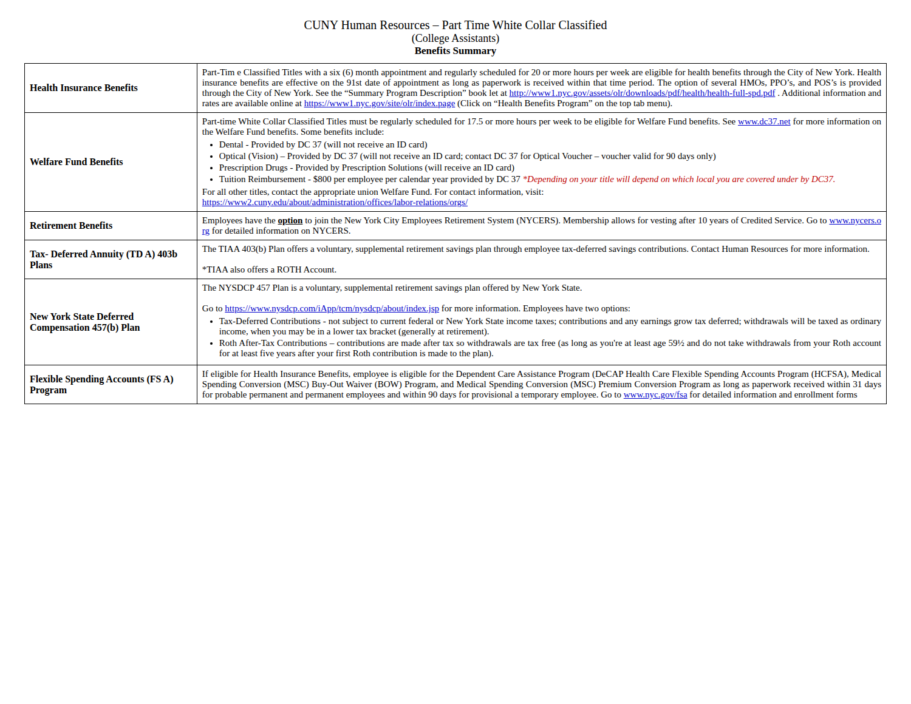CUNY Human Resources – Part Time White Collar Classified
(College Assistants)
Benefits Summary
| Health Insurance Benefits | Part-Tim e Classified Titles with a six (6) month appointment and regularly scheduled for 20 or more hours per week are eligible for health benefits through the City of New York. Health insurance benefits are effective on the 91st date of appointment as long as paperwork is received within that time period. The option of several HMOs, PPO’s, and POS’s is provided through the City of New York. See the “Summary Program Description” book let at http://www1.nyc.gov/assets/olr/downloads/pdf/health/health-full-spd.pdf . Additional information and rates are available online at https://www1.nyc.gov/site/olr/index.page (Click on “Health Benefits Program” on the top tab menu). |
| Welfare Fund Benefits | Part-time White Collar Classified Titles must be regularly scheduled for 17.5 or more hours per week to be eligible for Welfare Fund benefits. See www.dc37.net for more information on the Welfare Fund benefits. Some benefits include: Dental - Provided by DC 37 (will not receive an ID card) Optical (Vision) – Provided by DC 37 (will not receive an ID card; contact DC 37 for Optical Voucher – voucher valid for 90 days only) Prescription Drugs - Provided by Prescription Solutions (will receive an ID card) Tuition Reimbursement - $800 per employee per calendar year provided by DC 37 *Depending on your title will depend on which local you are covered under by DC37. For all other titles, contact the appropriate union Welfare Fund. For contact information, visit: https://www2.cuny.edu/about/administration/offices/labor-relations/orgs/ |
| Retirement Benefits | Employees have the option to join the New York City Employees Retirement System (NYCERS). Membership allows for vesting after 10 years of Credited Service. Go to www.nycers.org for detailed information on NYCERS. |
| Tax- Deferred Annuity (TD A) 403b Plans | The TIAA 403(b) Plan offers a voluntary, supplemental retirement savings plan through employee tax-deferred savings contributions. Contact Human Resources for more information. *TIAA also offers a ROTH Account. |
| New York State Deferred Compensation 457(b) Plan | The NYSDCP 457 Plan is a voluntary, supplemental retirement savings plan offered by New York State. Go to https://www.nysdcp.com/iApp/tcm/nysdcp/about/index.jsp for more information. Employees have two options: Tax-Deferred Contributions - not subject to current federal or New York State income taxes; contributions and any earnings grow tax deferred; withdrawals will be taxed as ordinary income, when you may be in a lower tax bracket (generally at retirement). Roth After-Tax Contributions – contributions are made after tax so withdrawals are tax free (as long as you're at least age 59½ and do not take withdrawals from your Roth account for at least five years after your first Roth contribution is made to the plan). |
| Flexible Spending Accounts (FS A) Program | If eligible for Health Insurance Benefits, employee is eligible for the Dependent Care Assistance Program (DeCAP Health Care Flexible Spending Accounts Program (HCFSA), Medical Spending Conversion (MSC) Buy-Out Waiver (BOW) Program, and Medical Spending Conversion (MSC) Premium Conversion Program as long as paperwork received within 31 days for probable permanent and permanent employees and within 90 days for provisional a temporary employee. Go to www.nyc.gov/fsa for detailed information and enrollment forms |